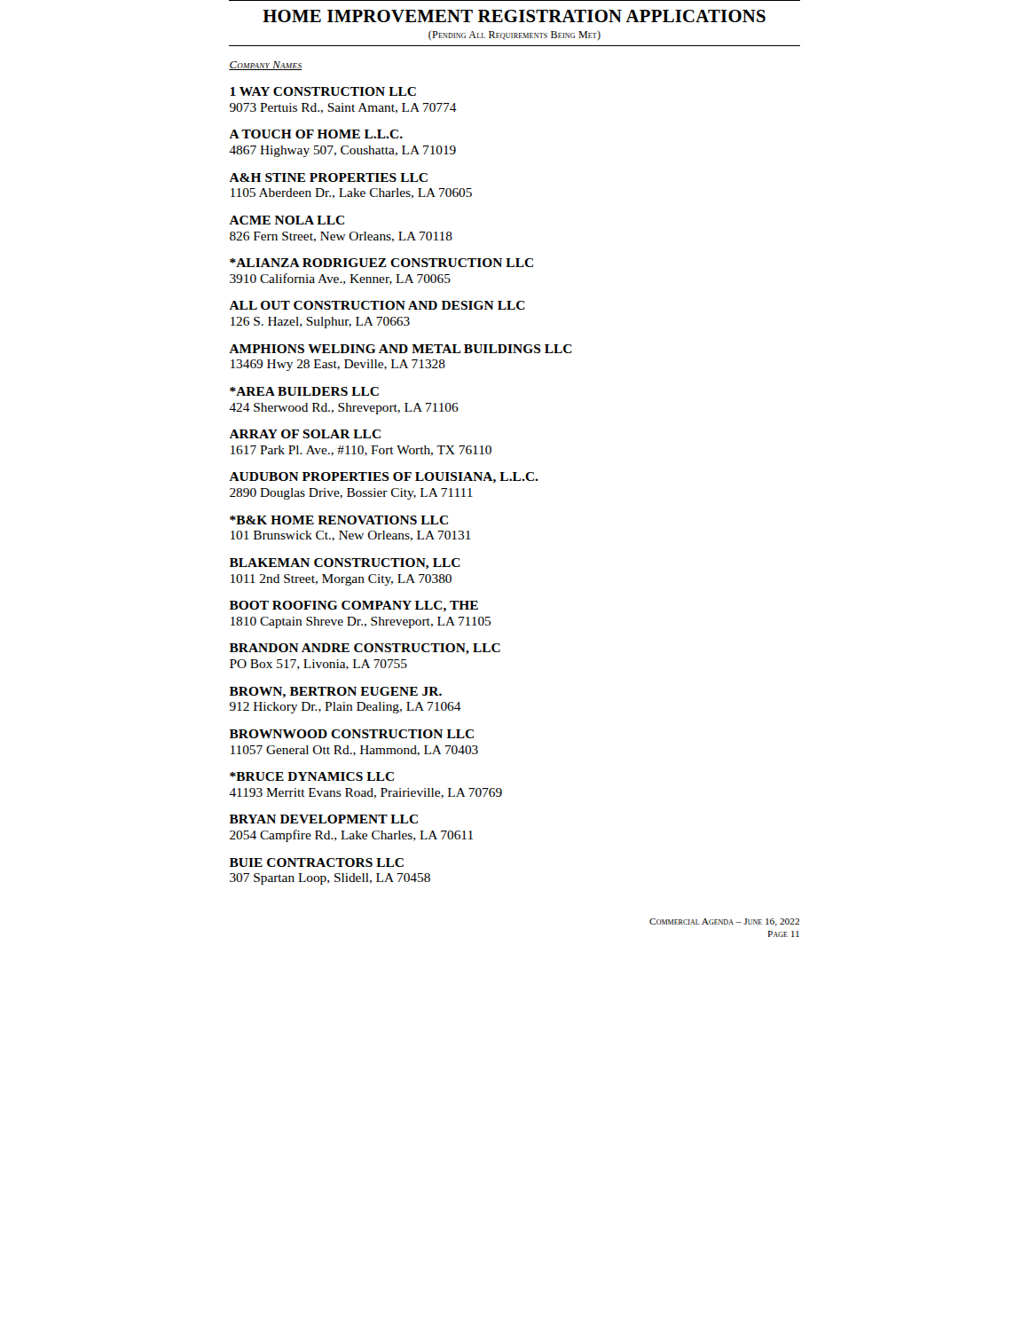HOME IMPROVEMENT REGISTRATION APPLICATIONS
(Pending All Requirements Being Met)
Company Names
1 WAY CONSTRUCTION LLC
9073 Pertuis Rd., Saint Amant, LA 70774
A TOUCH OF HOME L.L.C.
4867 Highway 507, Coushatta, LA 71019
A&H STINE PROPERTIES LLC
1105 Aberdeen Dr., Lake Charles, LA 70605
ACME NOLA LLC
826 Fern Street, New Orleans, LA 70118
*ALIANZA RODRIGUEZ CONSTRUCTION LLC
3910 California Ave., Kenner, LA 70065
ALL OUT CONSTRUCTION AND DESIGN LLC
126 S. Hazel, Sulphur, LA 70663
AMPHIONS WELDING AND METAL BUILDINGS LLC
13469 Hwy 28 East, Deville, LA 71328
*AREA BUILDERS LLC
424 Sherwood Rd., Shreveport, LA 71106
ARRAY OF SOLAR LLC
1617 Park Pl. Ave., #110, Fort Worth, TX 76110
AUDUBON PROPERTIES OF LOUISIANA, L.L.C.
2890 Douglas Drive, Bossier City, LA 71111
*B&K HOME RENOVATIONS LLC
101 Brunswick Ct., New Orleans, LA 70131
BLAKEMAN CONSTRUCTION, LLC
1011 2nd Street, Morgan City, LA 70380
BOOT ROOFING COMPANY LLC, THE
1810 Captain Shreve Dr., Shreveport, LA 71105
BRANDON ANDRE CONSTRUCTION, LLC
PO Box 517, Livonia, LA 70755
BROWN, BERTRON EUGENE JR.
912 Hickory Dr., Plain Dealing, LA 71064
BROWNWOOD CONSTRUCTION LLC
11057 General Ott Rd., Hammond, LA 70403
*BRUCE DYNAMICS LLC
41193 Merritt Evans Road, Prairieville, LA 70769
BRYAN DEVELOPMENT LLC
2054 Campfire Rd., Lake Charles, LA 70611
BUIE CONTRACTORS LLC
307 Spartan Loop, Slidell, LA 70458
Commercial Agenda – June 16, 2022
Page 11